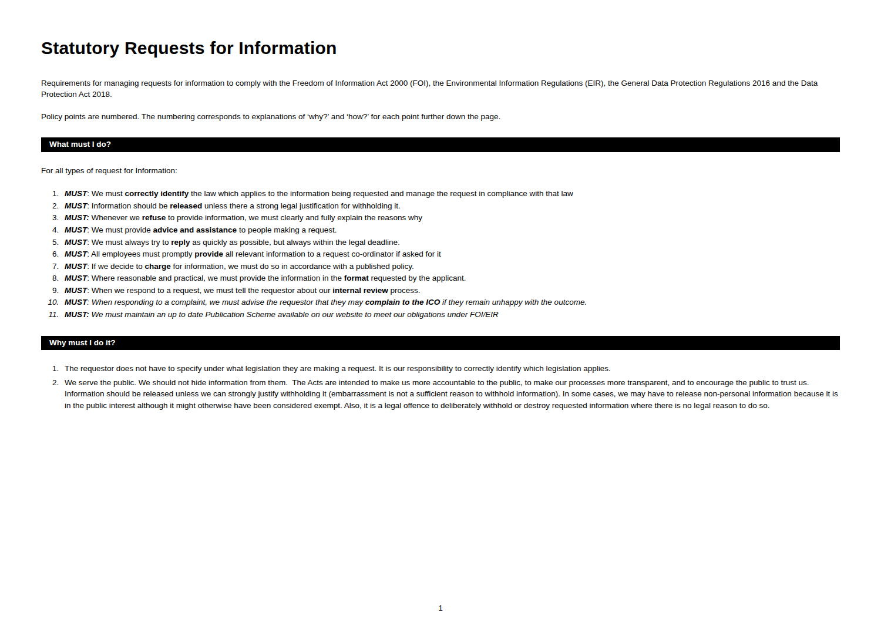Statutory Requests for Information
Requirements for managing requests for information to comply with the Freedom of Information Act 2000 (FOI), the Environmental Information Regulations (EIR), the General Data Protection Regulations 2016 and the Data Protection Act 2018.
Policy points are numbered. The numbering corresponds to explanations of ‘why?’ and ‘how?’ for each point further down the page.
What must I do?
For all types of request for Information:
MUST: We must correctly identify the law which applies to the information being requested and manage the request in compliance with that law
MUST: Information should be released unless there a strong legal justification for withholding it.
MUST: Whenever we refuse to provide information, we must clearly and fully explain the reasons why
MUST: We must provide advice and assistance to people making a request.
MUST: We must always try to reply as quickly as possible, but always within the legal deadline.
MUST: All employees must promptly provide all relevant information to a request co-ordinator if asked for it
MUST: If we decide to charge for information, we must do so in accordance with a published policy.
MUST: Where reasonable and practical, we must provide the information in the format requested by the applicant.
MUST: When we respond to a request, we must tell the requestor about our internal review process.
MUST: When responding to a complaint, we must advise the requestor that they may complain to the ICO if they remain unhappy with the outcome.
MUST: We must maintain an up to date Publication Scheme available on our website to meet our obligations under FOI/EIR
Why must I do it?
The requestor does not have to specify under what legislation they are making a request. It is our responsibility to correctly identify which legislation applies.
We serve the public. We should not hide information from them. The Acts are intended to make us more accountable to the public, to make our processes more transparent, and to encourage the public to trust us. Information should be released unless we can strongly justify withholding it (embarrassment is not a sufficient reason to withhold information). In some cases, we may have to release non-personal information because it is in the public interest although it might otherwise have been considered exempt. Also, it is a legal offence to deliberately withhold or destroy requested information where there is no legal reason to do so.
1